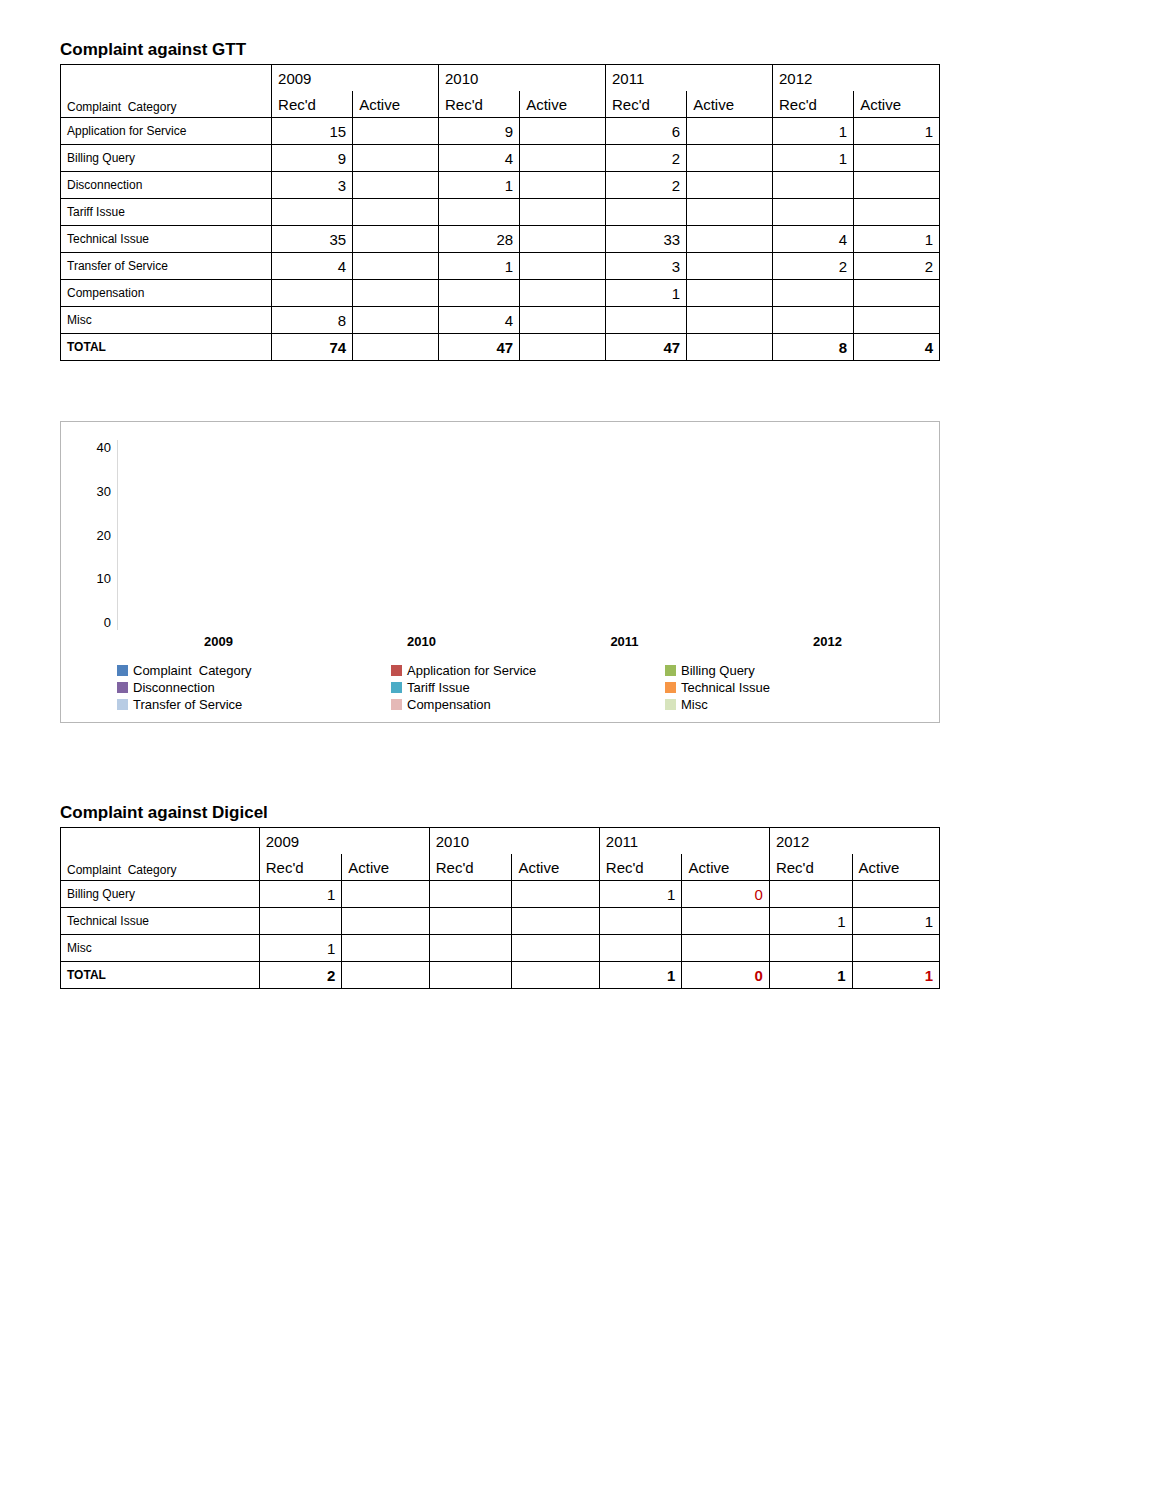Complaint against GTT
| | 2009 | 2010 | 2011 | 2012 |
| --- | --- | --- | --- | --- |
| Complaint Category | Rec'd | Active | Rec'd | Active | Rec'd | Active | Rec'd | Active |
| Application for Service | 15 | | 9 | | 6 | | 1 | 1 |
| Billing Query | 9 | | 4 | | 2 | | 1 | |
| Disconnection | 3 | | 1 | | 2 | | | |
| Tariff Issue | | | | | | | | |
| Technical Issue | 35 | | 28 | | 33 | | 4 | 1 |
| Transfer of Service | 4 | | 1 | | 3 | | 2 | 2 |
| Compensation | | | | | 1 | | | |
| Misc | 8 | | 4 | | | | | |
| TOTAL | 74 | | 47 | | 47 | | 8 | 4 |
40 30 20 10 0
2009 2010 2011 2012
Complaint Category
Application for Service
Billing Query
Disconnection
Tariff Issue
Technical Issue
Transfer of Service
Compensation
Misc
Complaint against Digicel
| | 2009 | 2010 | 2011 | 2012 |
| --- | --- | --- | --- | --- |
| Complaint Category | Rec'd | Active | Rec'd | Active | Rec'd | Active | Rec'd | Active |
| Billing Query | 1 | | | | 1 | 0 | | |
| Technical Issue | | | | | | | 1 | 1 |
| Misc | 1 | | | | | | | |
| TOTAL | 2 | | | | 1 | 0 | 1 | 1 |